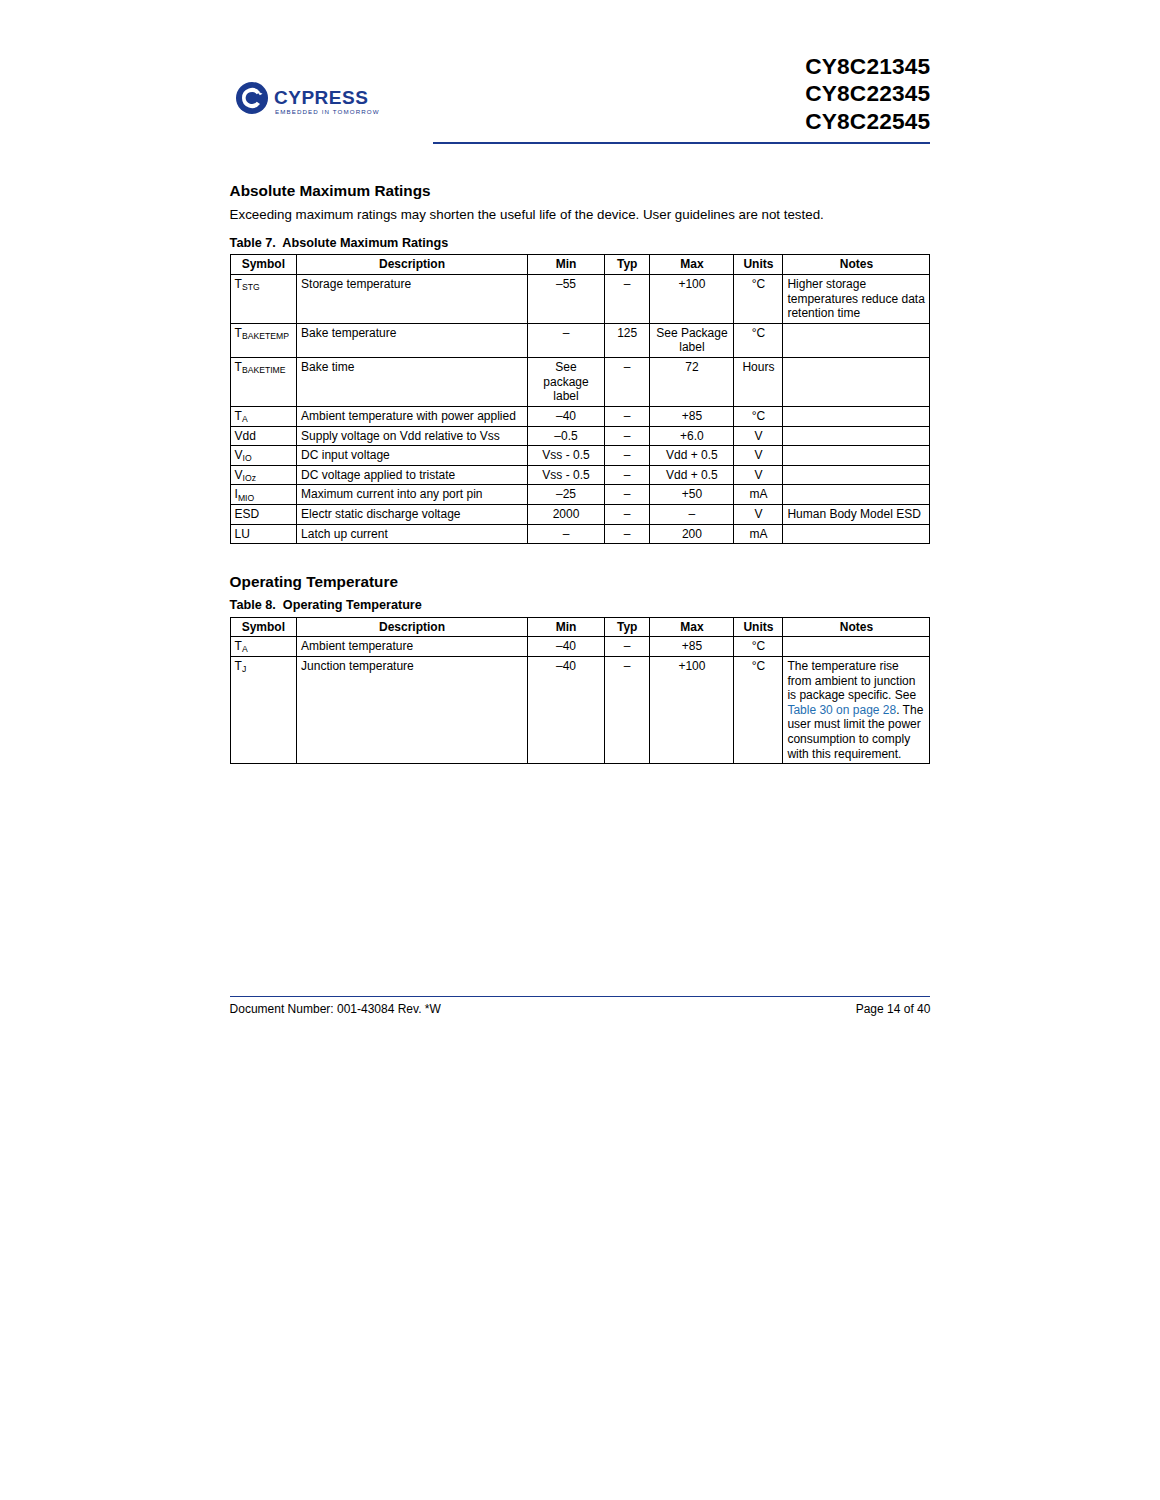CY8C21345
CY8C22345
CY8C22545
CYPRESS EMBEDDED IN TOMORROW
Absolute Maximum Ratings
Exceeding maximum ratings may shorten the useful life of the device. User guidelines are not tested.
Table 7. Absolute Maximum Ratings
| Symbol | Description | Min | Typ | Max | Units | Notes |
| --- | --- | --- | --- | --- | --- | --- |
| T STG | Storage temperature | –55 | – | +100 | °C | Higher storage temperatures reduce data retention time |
| T BAKETEMP | Bake temperature | – | 125 | See Package label | °C | |
| T BAKETIME | Bake time | See package label | – | 72 | Hours | |
| T A | Ambient temperature with power applied | –40 | – | +85 | °C | |
| Vdd | Supply voltage on Vdd relative to Vss | –0.5 | – | +6.0 | V | |
| V IO | DC input voltage | Vss - 0.5 | – | Vdd + 0.5 | V | |
| V IOz | DC voltage applied to tristate | Vss - 0.5 | – | Vdd + 0.5 | V | |
| I MIO | Maximum current into any port pin | –25 | – | +50 | mA | |
| ESD | Electr static discharge voltage | 2000 | – | – | V | Human Body Model ESD |
| LU | Latch up current | – | – | 200 | mA | |
Operating Temperature
Table 8. Operating Temperature
| Symbol | Description | Min | Typ | Max | Units | Notes |
| --- | --- | --- | --- | --- | --- | --- |
| T A | Ambient temperature | –40 | – | +85 | °C | |
| T J | Junction temperature | –40 | – | +100 | °C | The temperature rise from ambient to junction is package specific. See Table 30 on page 28 . The user must limit the power consumption to comply with this requirement. |
Document Number: 001-43084 Rev. *W
Page 14 of 40